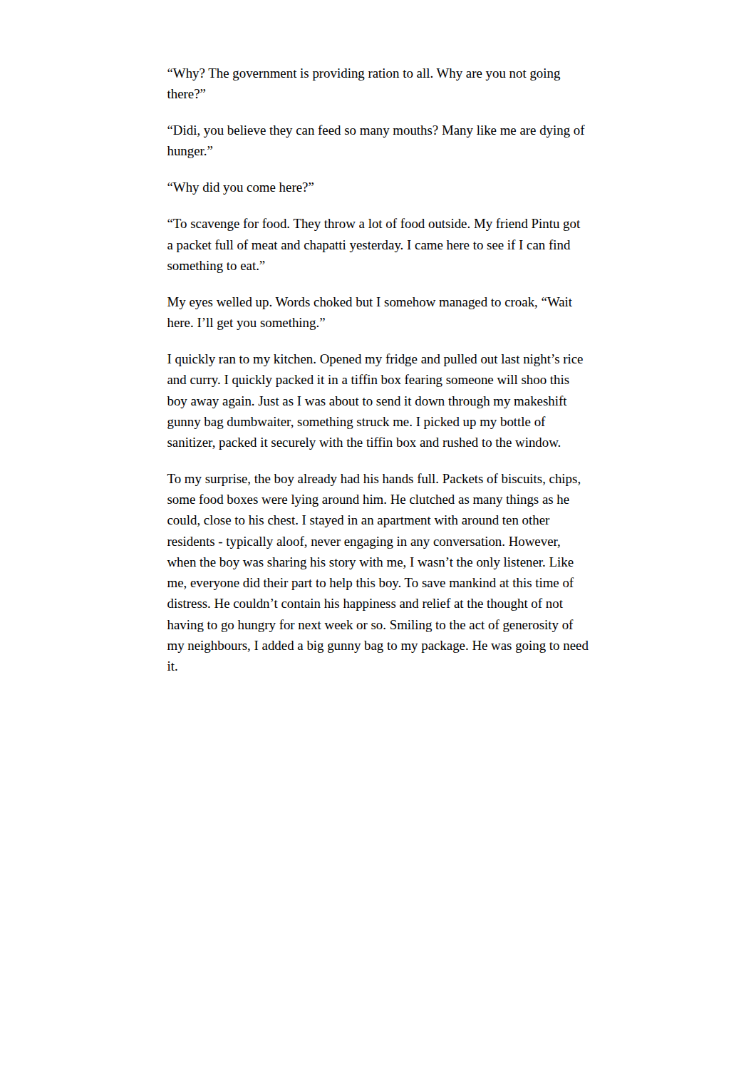“Why? The government is providing ration to all. Why are you not going there?”
“Didi, you believe they can feed so many mouths? Many like me are dying of hunger.”
“Why did you come here?”
“To scavenge for food. They throw a lot of food outside. My friend Pintu got a packet full of meat and chapatti yesterday. I came here to see if I can find something to eat.”
My eyes welled up. Words choked but I somehow managed to croak, “Wait here. I’ll get you something.”
I quickly ran to my kitchen. Opened my fridge and pulled out last night’s rice and curry. I quickly packed it in a tiffin box fearing someone will shoo this boy away again. Just as I was about to send it down through my makeshift gunny bag dumbwaiter, something struck me. I picked up my bottle of sanitizer, packed it securely with the tiffin box and rushed to the window.
To my surprise, the boy already had his hands full. Packets of biscuits, chips, some food boxes were lying around him. He clutched as many things as he could, close to his chest. I stayed in an apartment with around ten other residents - typically aloof, never engaging in any conversation. However, when the boy was sharing his story with me, I wasn’t the only listener. Like me, everyone did their part to help this boy. To save mankind at this time of distress. He couldn’t contain his happiness and relief at the thought of not having to go hungry for next week or so. Smiling to the act of generosity of my neighbours, I added a big gunny bag to my package. He was going to need it.